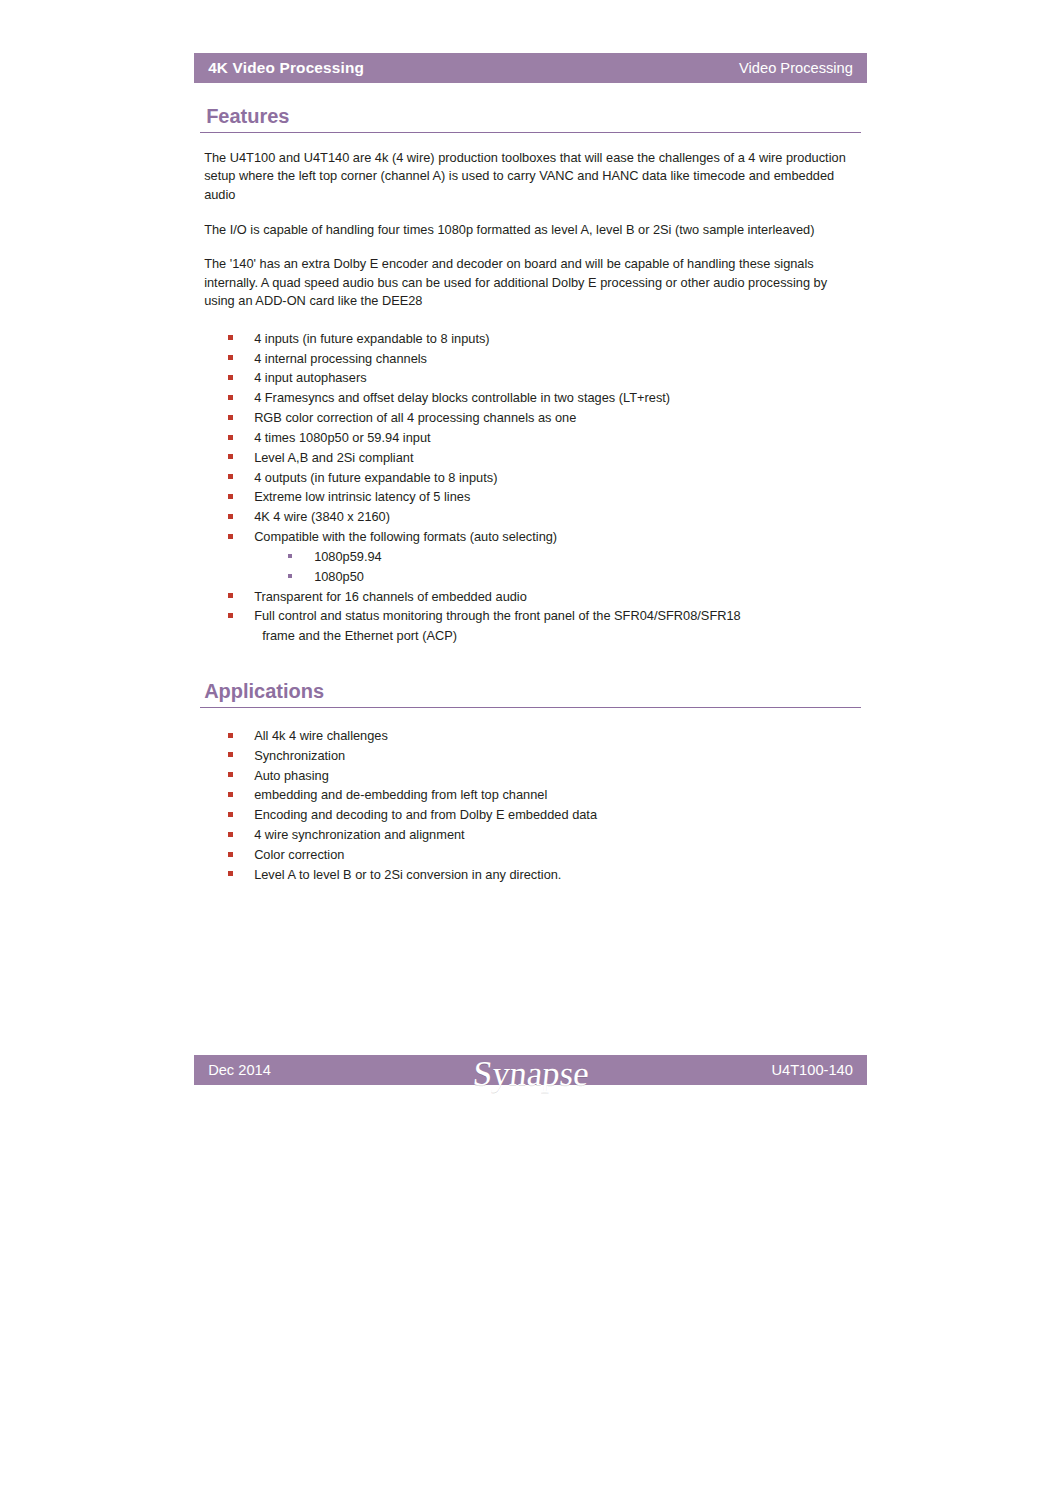4K Video Processing Video Processing
Features
The U4T100 and U4T140 are 4k (4 wire) production toolboxes that will ease the challenges of a 4 wire production setup where the left top corner (channel A) is used to carry VANC and HANC data like timecode and embedded audio
The I/O is capable of handling four times 1080p formatted as level A, level B or 2Si (two sample interleaved)
The '140' has an extra Dolby E encoder and decoder on board and will be capable of handling these signals internally. A quad speed audio bus can be used for additional Dolby E processing or other audio processing by using an ADD-ON card like the DEE28
4 inputs (in future expandable to 8 inputs)
4 internal processing channels
4 input autophasers
4 Framesyncs and offset delay blocks controllable in two stages (LT+rest)
RGB color correction of all 4 processing channels as one
4 times 1080p50 or 59.94 input
Level A,B and 2Si compliant
4 outputs (in future expandable to 8 inputs)
Extreme low intrinsic latency of 5 lines
4K 4 wire (3840 x 2160)
Compatible with the following formats (auto selecting)
1080p59.94
1080p50
Transparent for 16 channels of embedded audio
Full control and status monitoring through the front panel of the SFR04/SFR08/SFR18 frame and the Ethernet port (ACP)
Applications
All 4k 4 wire challenges
Synchronization
Auto phasing
embedding and de-embedding from left top channel
Encoding and decoding to and from Dolby E embedded data
4 wire synchronization and alignment
Color correction
Level A to level B or to 2Si conversion in any direction.
Dec 2014 Synapse U4T100-140